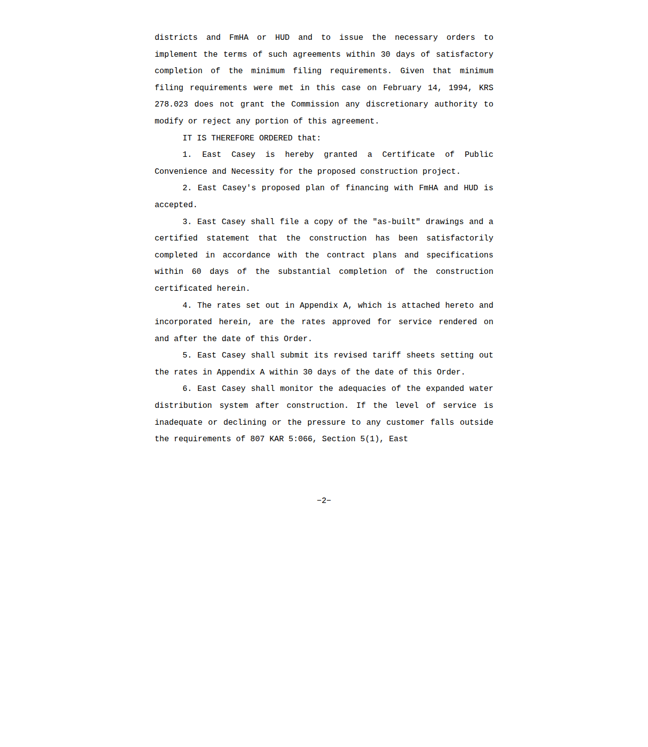districts and FmHA or HUD and to issue the necessary orders to implement the terms of such agreements within 30 days of satisfactory completion of the minimum filing requirements. Given that minimum filing requirements were met in this case on February 14, 1994, KRS 278.023 does not grant the Commission any discretionary authority to modify or reject any portion of this agreement.
IT IS THEREFORE ORDERED that:
1. East Casey is hereby granted a Certificate of Public Convenience and Necessity for the proposed construction project.
2. East Casey's proposed plan of financing with FmHA and HUD is accepted.
3. East Casey shall file a copy of the "as-built" drawings and a certified statement that the construction has been satisfactorily completed in accordance with the contract plans and specifications within 60 days of the substantial completion of the construction certificated herein.
4. The rates set out in Appendix A, which is attached hereto and incorporated herein, are the rates approved for service rendered on and after the date of this Order.
5. East Casey shall submit its revised tariff sheets setting out the rates in Appendix A within 30 days of the date of this Order.
6. East Casey shall monitor the adequacies of the expanded water distribution system after construction. If the level of service is inadequate or declining or the pressure to any customer falls outside the requirements of 807 KAR 5:066, Section 5(1), East
−2−